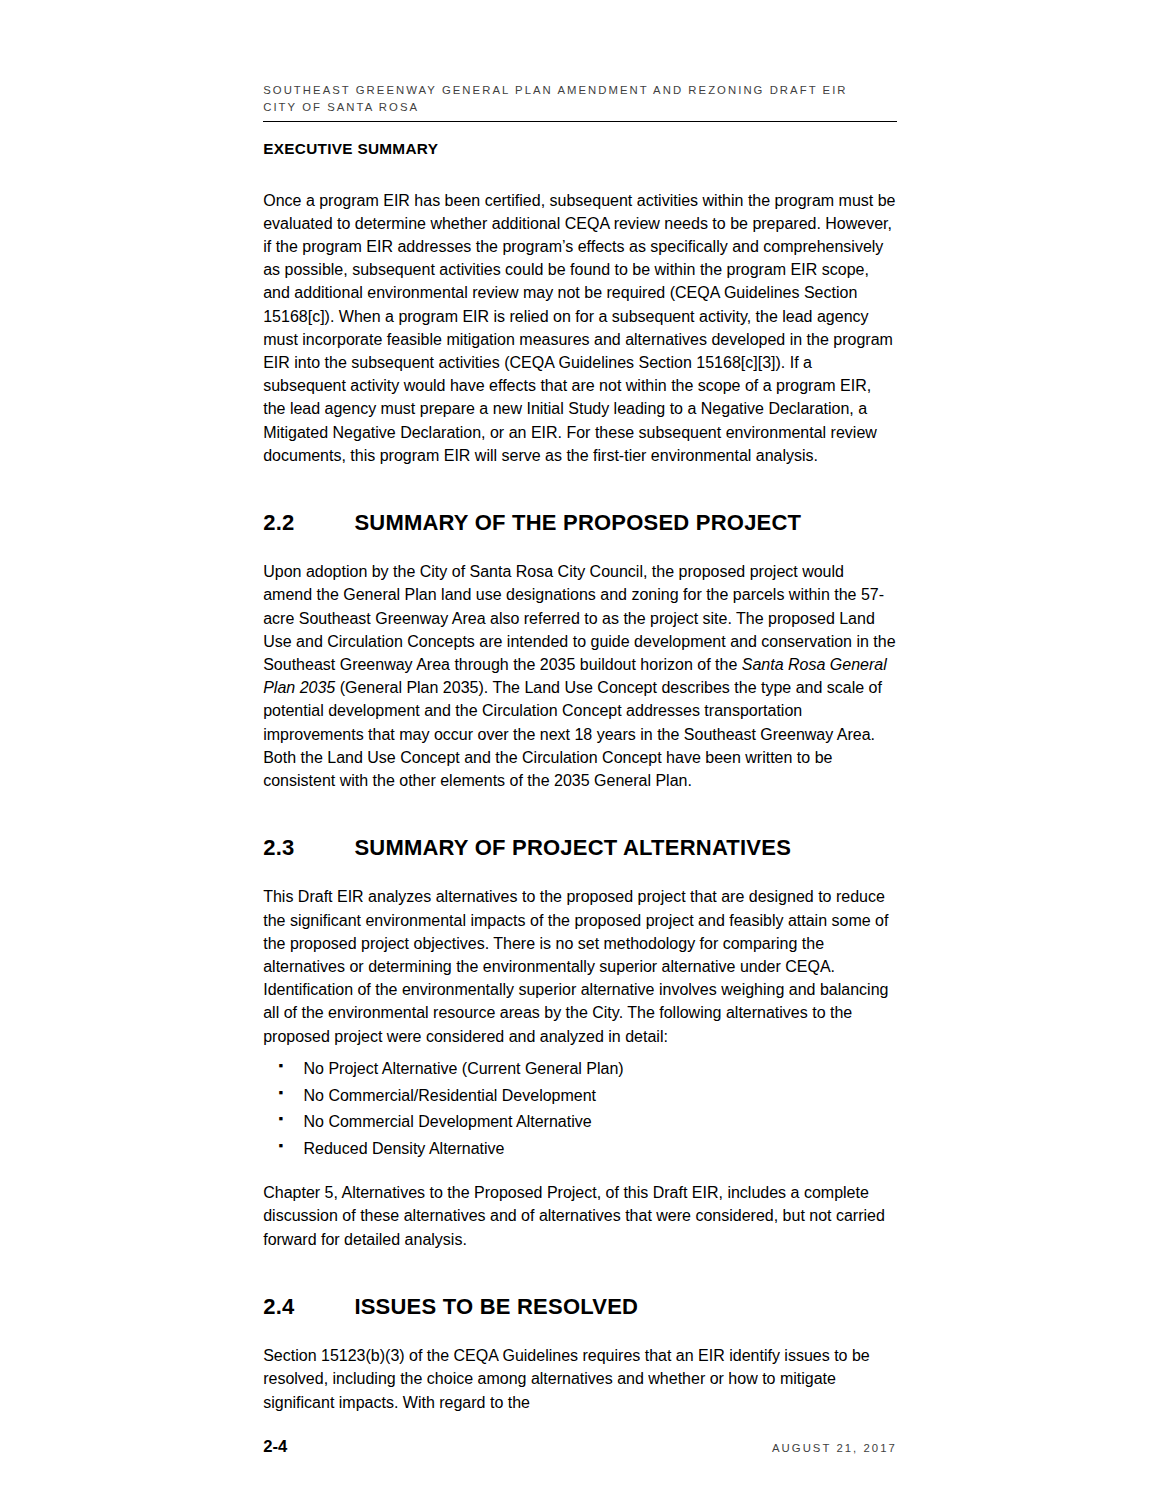Southeast Greenway General Plan Amendment and Rezoning Draft EIR City of Santa Rosa
EXECUTIVE SUMMARY
Once a program EIR has been certified, subsequent activities within the program must be evaluated to determine whether additional CEQA review needs to be prepared. However, if the program EIR addresses the program’s effects as specifically and comprehensively as possible, subsequent activities could be found to be within the program EIR scope, and additional environmental review may not be required (CEQA Guidelines Section 15168[c]). When a program EIR is relied on for a subsequent activity, the lead agency must incorporate feasible mitigation measures and alternatives developed in the program EIR into the subsequent activities (CEQA Guidelines Section 15168[c][3]). If a subsequent activity would have effects that are not within the scope of a program EIR, the lead agency must prepare a new Initial Study leading to a Negative Declaration, a Mitigated Negative Declaration, or an EIR. For these subsequent environmental review documents, this program EIR will serve as the first-tier environmental analysis.
2.2 SUMMARY OF THE PROPOSED PROJECT
Upon adoption by the City of Santa Rosa City Council, the proposed project would amend the General Plan land use designations and zoning for the parcels within the 57-acre Southeast Greenway Area also referred to as the project site. The proposed Land Use and Circulation Concepts are intended to guide development and conservation in the Southeast Greenway Area through the 2035 buildout horizon of the Santa Rosa General Plan 2035 (General Plan 2035). The Land Use Concept describes the type and scale of potential development and the Circulation Concept addresses transportation improvements that may occur over the next 18 years in the Southeast Greenway Area. Both the Land Use Concept and the Circulation Concept have been written to be consistent with the other elements of the 2035 General Plan.
2.3 SUMMARY OF PROJECT ALTERNATIVES
This Draft EIR analyzes alternatives to the proposed project that are designed to reduce the significant environmental impacts of the proposed project and feasibly attain some of the proposed project objectives. There is no set methodology for comparing the alternatives or determining the environmentally superior alternative under CEQA. Identification of the environmentally superior alternative involves weighing and balancing all of the environmental resource areas by the City. The following alternatives to the proposed project were considered and analyzed in detail:
No Project Alternative (Current General Plan)
No Commercial/Residential Development
No Commercial Development Alternative
Reduced Density Alternative
Chapter 5, Alternatives to the Proposed Project, of this Draft EIR, includes a complete discussion of these alternatives and of alternatives that were considered, but not carried forward for detailed analysis.
2.4 ISSUES TO BE RESOLVED
Section 15123(b)(3) of the CEQA Guidelines requires that an EIR identify issues to be resolved, including the choice among alternatives and whether or how to mitigate significant impacts. With regard to the
2-4
August 21, 2017